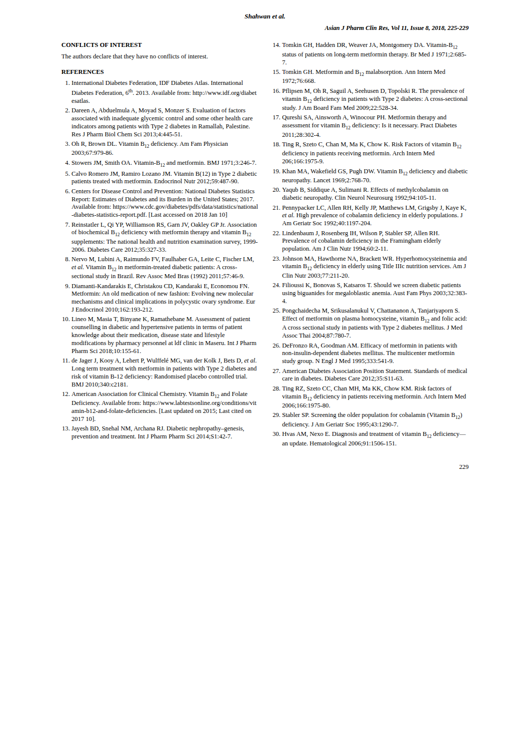Shahwan et al.
Asian J Pharm Clin Res, Vol 11, Issue 8, 2018, 225-229
CONFLICTS OF INTEREST
The authors declare that they have no conflicts of interest.
REFERENCES
International Diabetes Federation, IDF Diabetes Atlas. International Diabetes Federation, 6th. 2013. Available from: http://www.idf.org/diabetesatlas.
Dareen A, Abduelmula A, Moyad S, Monzer S. Evaluation of factors associated with inadequate glycemic control and some other health care indicators among patients with Type 2 diabetes in Ramallah, Palestine. Res J Pharm Biol Chem Sci 2013;4:445-51.
Oh R, Brown DL. Vitamin B12 deficiency. Am Fam Physician 2003;67:979-86.
Stowers JM, Smith OA. Vitamin-B12 and metformin. BMJ 1971;3:246-7.
Calvo Romero JM, Ramiro Lozano JM. Vitamin B(12) in Type 2 diabetic patients treated with metformin. Endocrinol Nutr 2012;59:487-90.
Centers for Disease Control and Prevention: National Diabetes Statistics Report: Estimates of Diabetes and its Burden in the United States; 2017. Available from: https://www.cdc.gov/diabetes/pdfs/data/statistics/national-diabetes-statistics-report.pdf. [Last accessed on 2018 Jan 10]
Reinstatler L, Qi YP, Williamson RS, Garn JV, Oakley GP Jr. Association of biochemical B12 deficiency with metformin therapy and vitamin B12 supplements: The national health and nutrition examination survey, 1999-2006. Diabetes Care 2012;35:327-33.
Nervo M, Lubini A, Raimundo FV, Faulhaber GA, Leite C, Fischer LM, et al. Vitamin B12 in metformin-treated diabetic patients: A cross-sectional study in Brazil. Rev Assoc Med Bras (1992) 2011;57:46-9.
Diamanti-Kandarakis E, Christakou CD, Kandaraki E, Economou FN. Metformin: An old medication of new fashion: Evolving new molecular mechanisms and clinical implications in polycystic ovary syndrome. Eur J Endocrinol 2010;162:193-212.
Lineo M, Masia T, Binyane K, Ramathebane M. Assessment of patient counselling in diabetic and hypertensive patients in terms of patient knowledge about their medication, disease state and lifestyle modifications by pharmacy personnel at ldf clinic in Maseru. Int J Pharm Pharm Sci 2018;10:155-61.
de Jager J, Kooy A, Lehert P, Wulffelé MG, van der Kolk J, Bets D, et al. Long term treatment with metformin in patients with Type 2 diabetes and risk of vitamin B-12 deficiency: Randomised placebo controlled trial. BMJ 2010;340:c2181.
American Association for Clinical Chemistry. Vitamin B12 and Folate Deficiency. Available from: https://www.labtestsonline.org/conditions/vitamin-b12-and-folate-deficiencies. [Last updated on 2015; Last cited on 2017 10].
Jayesh BD, Snehal NM, Archana RJ. Diabetic nephropathy–genesis, prevention and treatment. Int J Pharm Pharm Sci 2014;S1:42-7.
Tomkin GH, Hadden DR, Weaver JA, Montgomery DA. Vitamin-B12 status of patients on long-term metformin therapy. Br Med J 1971;2:685-7.
Tomkin GH. Metformin and B12 malabsorption. Ann Intern Med 1972;76:668.
Pflipsen M, Oh R, Saguil A, Seehusen D, Topolski R. The prevalence of vitamin B12 deficiency in patients with Type 2 diabetes: A cross-sectional study. J Am Board Fam Med 2009;22:528-34.
Qureshi SA, Ainsworth A, Winocour PH. Metformin therapy and assessment for vitamin B12 deficiency: Is it necessary. Pract Diabetes 2011;28:302-4.
Ting R, Szeto C, Chan M, Ma K, Chow K. Risk Factors of vitamin B12 deficiency in patients receiving metformin. Arch Intern Med 206;166:1975-9.
Khan MA, Wakefield GS, Pugh DW. Vitamin B12 deficiency and diabetic neuropathy. Lancet 1969;2:768-70.
Yaqub B, Siddique A, Sulimani R. Effects of methylcobalamin on diabetic neuropathy. Clin Neurol Neurosurg 1992;94:105-11.
Pennypacker LC, Allen RH, Kelly JP, Matthews LM, Grigsby J, Kaye K, et al. High prevalence of cobalamin deficiency in elderly populations. J Am Geriatr Soc 1992;40:1197-204.
Lindenbaum J, Rosenberg IH, Wilson P, Stabler SP, Allen RH. Prevalence of cobalamin deficiency in the Framingham elderly population. Am J Clin Nutr 1994;60:2-11.
Johnson MA, Hawthorne NA, Brackett WR. Hyperhomocysteinemia and vitamin B12 deficiency in elderly using Title IIIc nutrition services. Am J Clin Nutr 2003;77:211-20.
Filioussi K, Bonovas S, Katsaros T. Should we screen diabetic patients using biguanides for megaloblastic anemia. Aust Fam Phys 2003;32:383-4.
Pongchaidecha M, Srikusalanukul V, Chattananon A, Tanjariyaporn S. Effect of metformin on plasma homocysteine, vitamin B12 and folic acid: A cross sectional study in patients with Type 2 diabetes mellitus. J Med Assoc Thai 2004;87:780-7.
DeFronzo RA, Goodman AM. Efficacy of metformin in patients with non-insulin-dependent diabetes mellitus. The multicenter metformin study group. N Engl J Med 1995;333:541-9.
American Diabetes Association Position Statement. Standards of medical care in diabetes. Diabetes Care 2012;35:S11-63.
Ting RZ, Szeto CC, Chan MH, Ma KK, Chow KM. Risk factors of vitamin B12 deficiency in patients receiving metformin. Arch Intern Med 2006;166:1975-80.
Stabler SP. Screening the older population for cobalamin (Vitamin B12) deficiency. J Am Geriatr Soc 1995;43:1290-7.
Hvas AM, Nexo E. Diagnosis and treatment of vitamin B12 deficiency—an update. Hematological 2006;91:1506-151.
229